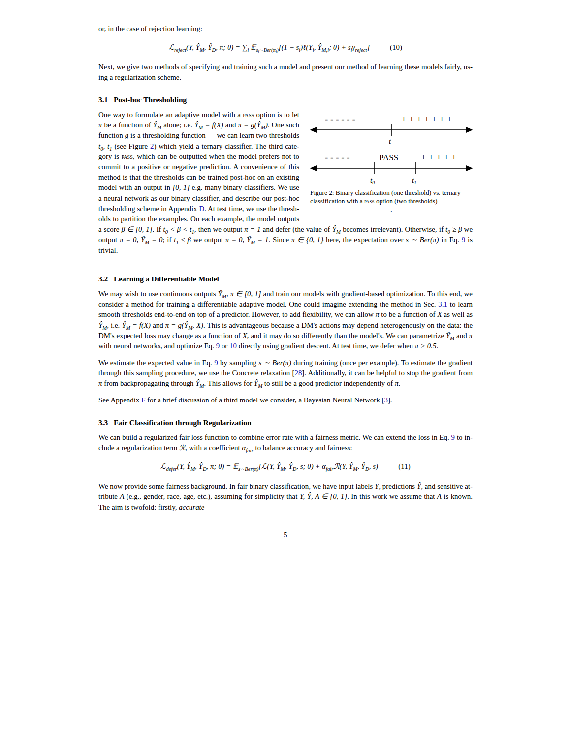or, in the case of rejection learning:
ℒreject(Y, ŶM, ŶD, π; θ) = ∑i 𝔼si∼Ber(πi)[(1 − si)ℓ(Yi, ŶM,i; θ) + siγreject]
(10)
Next, we give two methods of specifying and training such a model and present our method of learning these models fairly, using a regularization scheme.
3.1 Post-hoc Thresholding
- - - - - - + + + + + + + t - - - - - PASS + + + + + t0 t1
Figure 2: Binary classification (one threshold) vs. ternary classification with a pass option (two thresholds) .
One way to formulate an adaptive model with a pass option is to let π be a function of ŶM alone; i.e. ŶM = f(X) and π = g(ŶM). One such function g is a thresholding function — we can learn two thresholds t0, t1 (see Figure 2) which yield a ternary classifier. The third category is pass, which can be outputted when the model prefers not to commit to a positive or negative prediction. A convenience of this method is that the thresholds can be trained post-hoc on an existing model with an output in [0, 1] e.g. many binary classifiers. We use a neural network as our binary classifier, and describe our post-hoc thresholding scheme in Appendix D. At test time, we use the thresholds to partition the examples. On each example, the model outputs a score β ∈ [0, 1]. If t0 < β < t1, then we output π = 1 and defer (the value of ŶM becomes irrelevant). Otherwise, if t0 ≥ β we output π = 0, ŶM = 0; if t1 ≤ β we output π = 0, ŶM = 1. Since π ∈ {0, 1} here, the expectation over s ∼ Ber(π) in Eq. 9 is trivial.
3.2 Learning a Differentiable Model
We may wish to use continuous outputs ŶM, π ∈ [0, 1] and train our models with gradient-based optimization. To this end, we consider a method for training a differentiable adaptive model. One could imagine extending the method in Sec. 3.1 to learn smooth thresholds end-to-end on top of a predictor. However, to add flexibility, we can allow π to be a function of X as well as ŶM, i.e. ŶM = f(X) and π = g(ŶM, X). This is advantageous because a DM's actions may depend heterogenously on the data: the DM's expected loss may change as a function of X, and it may do so differently than the model's. We can parametrize ŶM and π with neural networks, and optimize Eq. 9 or 10 directly using gradient descent. At test time, we defer when π > 0.5.
We estimate the expected value in Eq. 9 by sampling s ∼ Ber(π) during training (once per example). To estimate the gradient through this sampling procedure, we use the Concrete relaxation [28]. Additionally, it can be helpful to stop the gradient from π from backpropagating through ŶM. This allows for ŶM to still be a good predictor independently of π.
See Appendix F for a brief discussion of a third model we consider, a Bayesian Neural Network [3].
3.3 Fair Classification through Regularization
We can build a regularized fair loss function to combine error rate with a fairness metric. We can extend the loss in Eq. 9 to include a regularization term ℛ, with a coefficient αfair to balance accuracy and fairness:
ℒdefer(Y, ŶM, ŶD, π; θ) = 𝔼s∼Ber(π)[ℒ(Y, ŶM, ŶD, s; θ) + αfairℛ(Y, ŶM, ŶD, s)
(11)
We now provide some fairness background. In fair binary classification, we have input labels Y, predictions Ŷ, and sensitive attribute A (e.g., gender, race, age, etc.), assuming for simplicity that Y, Ŷ, A ∈ {0, 1}. In this work we assume that A is known. The aim is twofold: firstly, accurate
5